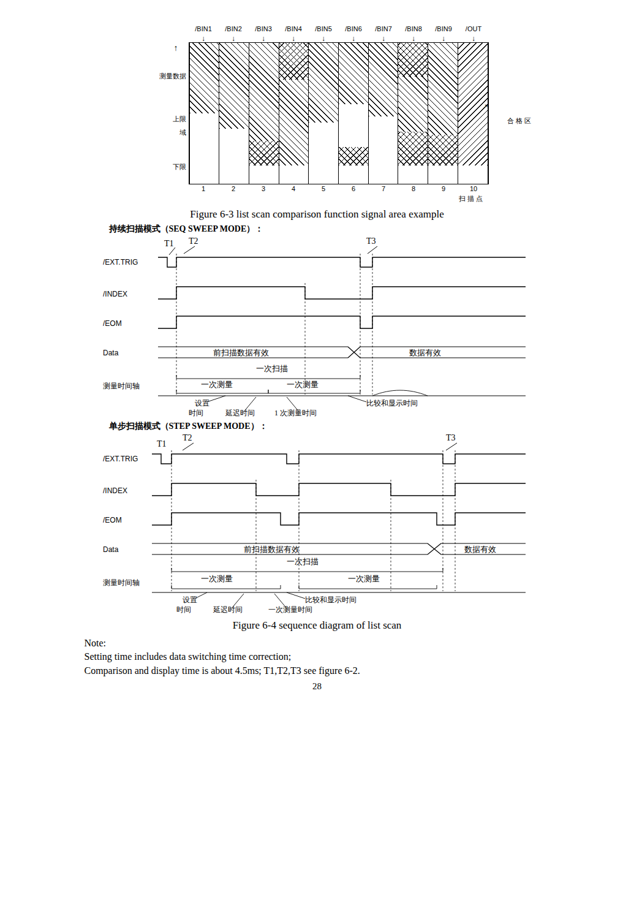/BIN1/BIN2/BIN3/BIN4/BIN5/BIN6/BIN7/BIN8/BIN9/OUT
↓↓↓↓↓↓↓↓↓↓
↑ 测量数据 上限 域 下限
↗ 合 格 区
12345678910
扫 描 点
Figure 6-3 list scan comparison function signal area example
持续扫描模式（SEQ SWEEP MODE）：
/EXT.TRIG /INDEX /EOM Data 测量时间轴 T1 T2 T3 前扫描数据有效 数据有效 一次扫描 一次测量 一次测量 设置 时间 延迟时间 1 次测量时间 比较和显示时间
单步扫描模式（STEP SWEEP MODE）：
/EXT.TRIG /INDEX /EOM Data 测量时间轴 T1 T2 T3 前扫描数据有效 数据有效 一次扫描 一次测量 一次测量 设置 时间 延迟时间 一次测量时间 比较和显示时间
Figure 6-4 sequence diagram of list scan
Note:
Setting time includes data switching time correction;
Comparison and display time is about 4.5ms; T1,T2,T3 see figure 6-2.
28